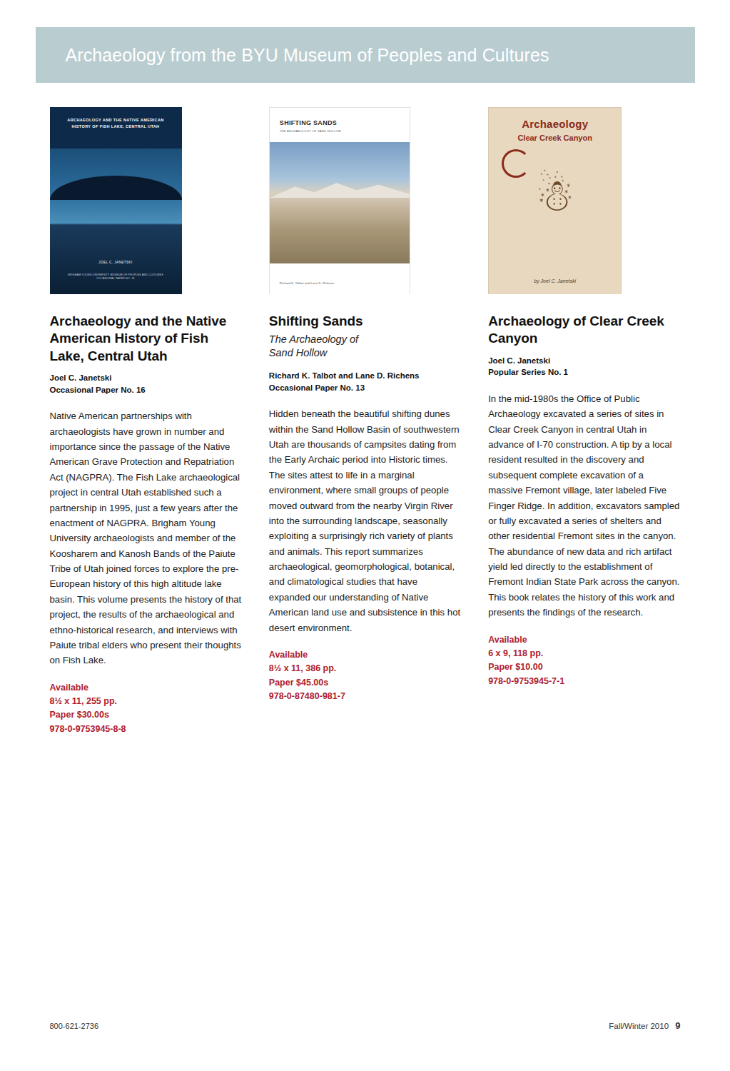Archaeology from the BYU Museum of Peoples and Cultures
BRIGHAM YOUNG UNIVERSITY MUSEUM OF PEOPLES AND CULTURES OCCASIONAL PAPER NO. 16
Archaeology and the Native American History of Fish Lake, Central Utah
Joel C. Janetski
Occasional Paper No. 16
Native American partnerships with archaeologists have grown in number and importance since the passage of the Native American Grave Protection and Repatriation Act (NAGPRA). The Fish Lake archaeological project in central Utah established such a partnership in 1995, just a few years after the enactment of NAGPRA. Brigham Young University archaeologists and member of the Koosharem and Kanosh Bands of the Paiute Tribe of Utah joined forces to explore the pre-European history of this high altitude lake basin. This volume presents the history of that project, the results of the archaeological and ethno-historical research, and interviews with Paiute tribal elders who present their thoughts on Fish Lake.
Available
8½ x 11, 255 pp.
Paper $30.00s
978-0-9753945-8-8
SHIFTING SANDS
THE ARCHAEOLOGY OF SAND HOLLOW
Richard K. Talbot and Lane D. Richens
Shifting Sands
The Archaeology of
Sand Hollow
Richard K. Talbot and Lane D. Richens
Occasional Paper No. 13
Hidden beneath the beautiful shifting dunes within the Sand Hollow Basin of southwestern Utah are thousands of campsites dating from the Early Archaic period into Historic times. The sites attest to life in a marginal environment, where small groups of people moved outward from the nearby Virgin River into the surrounding landscape, seasonally exploiting a surprisingly rich variety of plants and animals. This report summarizes archaeological, geomorphological, botanical, and climatological studies that have expanded our understanding of Native American land use and subsistence in this hot desert environment.
Available
8½ x 11, 386 pp.
Paper $45.00s
978-0-87480-981-7
Archaeology
Clear Creek Canyon
☃
by Joel C. Janetski
Archaeology of Clear Creek Canyon
Joel C. Janetski
Popular Series No. 1
In the mid-1980s the Office of Public Archaeology excavated a series of sites in Clear Creek Canyon in central Utah in advance of I-70 construction. A tip by a local resident resulted in the discovery and subsequent complete excavation of a massive Fremont village, later labeled Five Finger Ridge. In addition, excavators sampled or fully excavated a series of shelters and other residential Fremont sites in the canyon. The abundance of new data and rich artifact yield led directly to the establishment of Fremont Indian State Park across the canyon. This book relates the history of this work and presents the findings of the research.
Available
6 x 9, 118 pp.
Paper $10.00
978-0-9753945-7-1
800-621-2736
Fall/Winter 2010 9